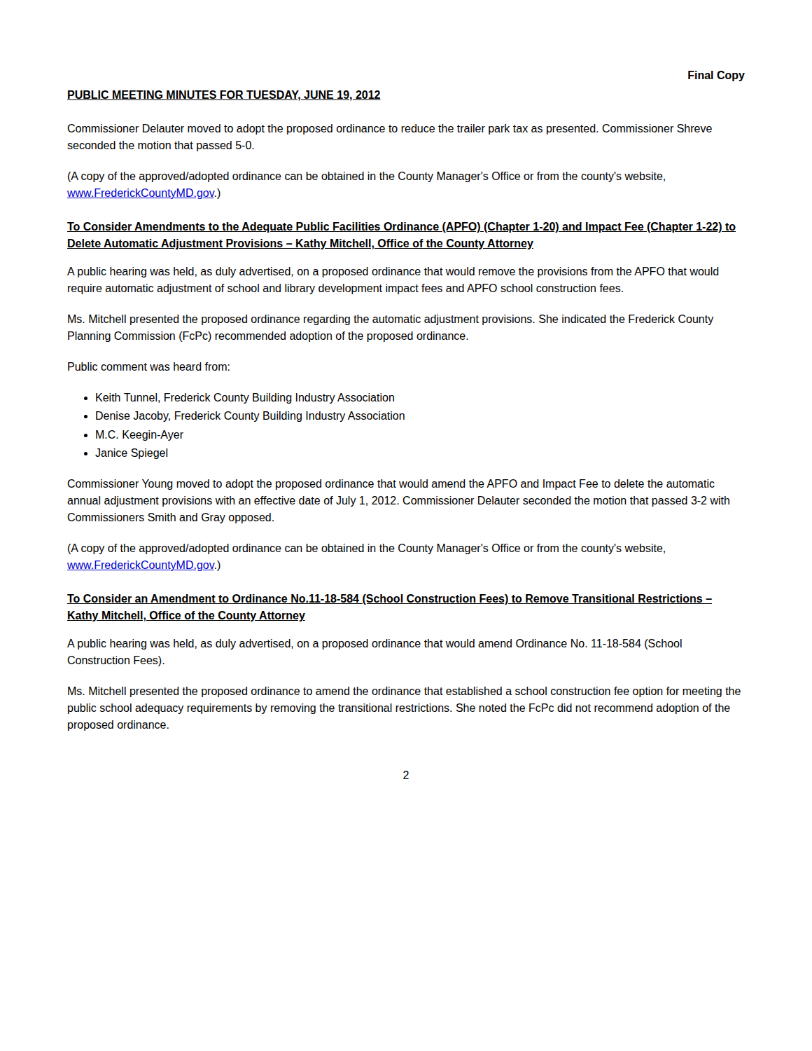Final Copy
PUBLIC MEETING MINUTES FOR TUESDAY, JUNE 19, 2012
Commissioner Delauter moved to adopt the proposed ordinance to reduce the trailer park tax as presented. Commissioner Shreve seconded the motion that passed 5-0.
(A copy of the approved/adopted ordinance can be obtained in the County Manager's Office or from the county's website, www.FrederickCountyMD.gov.)
To Consider Amendments to the Adequate Public Facilities Ordinance (APFO) (Chapter 1-20) and Impact Fee (Chapter 1-22) to Delete Automatic Adjustment Provisions – Kathy Mitchell, Office of the County Attorney
A public hearing was held, as duly advertised, on a proposed ordinance that would remove the provisions from the APFO that would require automatic adjustment of school and library development impact fees and APFO school construction fees.
Ms. Mitchell presented the proposed ordinance regarding the automatic adjustment provisions. She indicated the Frederick County Planning Commission (FcPc) recommended adoption of the proposed ordinance.
Public comment was heard from:
Keith Tunnel, Frederick County Building Industry Association
Denise Jacoby, Frederick County Building Industry Association
M.C. Keegin-Ayer
Janice Spiegel
Commissioner Young moved to adopt the proposed ordinance that would amend the APFO and Impact Fee to delete the automatic annual adjustment provisions with an effective date of July 1, 2012. Commissioner Delauter seconded the motion that passed 3-2 with Commissioners Smith and Gray opposed.
(A copy of the approved/adopted ordinance can be obtained in the County Manager's Office or from the county's website, www.FrederickCountyMD.gov.)
To Consider an Amendment to Ordinance No.11-18-584 (School Construction Fees) to Remove Transitional Restrictions – Kathy Mitchell, Office of the County Attorney
A public hearing was held, as duly advertised, on a proposed ordinance that would amend Ordinance No. 11-18-584 (School Construction Fees).
Ms. Mitchell presented the proposed ordinance to amend the ordinance that established a school construction fee option for meeting the public school adequacy requirements by removing the transitional restrictions. She noted the FcPc did not recommend adoption of the proposed ordinance.
2